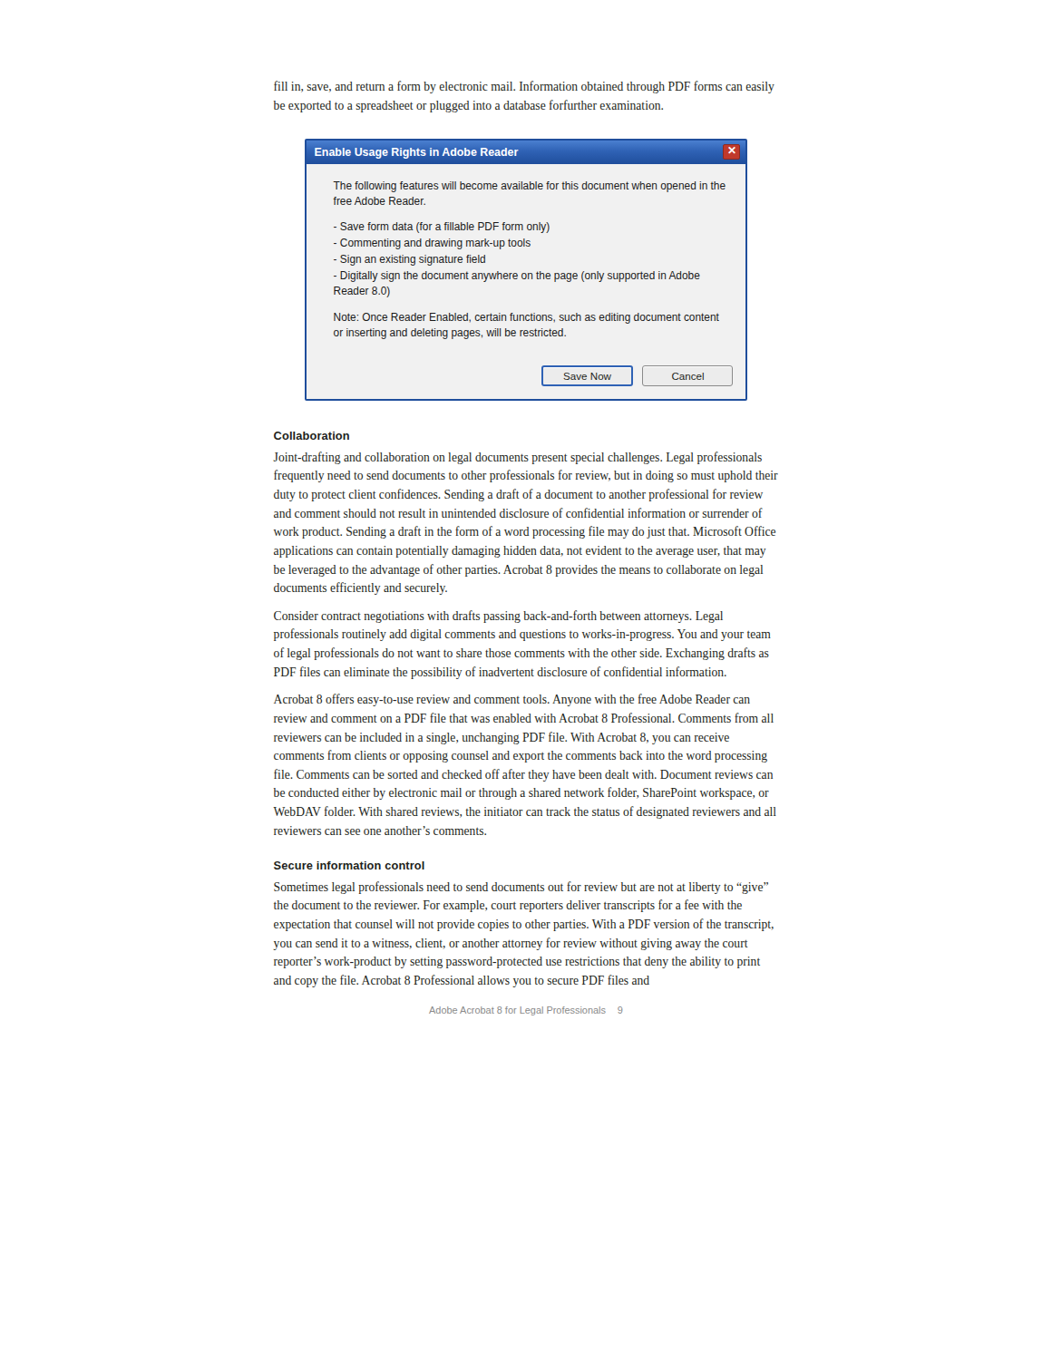fill in, save, and return a form by electronic mail. Information obtained through PDF forms can easily be exported to a spreadsheet or plugged into a database forfurther examination.
Enable Usage Rights in Adobe Reader ✕
The following features will become available for this document when opened in the free Adobe Reader.
- Save form data (for a fillable PDF form only)
- Commenting and drawing mark-up tools
- Sign an existing signature field
- Digitally sign the document anywhere on the page (only supported in Adobe Reader 8.0)
Note: Once Reader Enabled, certain functions, such as editing document content or inserting and deleting pages, will be restricted.
Save Now
Cancel
Collaboration
Joint-drafting and collaboration on legal documents present special challenges. Legal professionals frequently need to send documents to other professionals for review, but in doing so must uphold their duty to protect client confidences. Sending a draft of a document to another professional for review and comment should not result in unintended disclosure of confidential information or surrender of work product. Sending a draft in the form of a word processing file may do just that. Microsoft Office applications can contain potentially damaging hidden data, not evident to the average user, that may be leveraged to the advantage of other parties. Acrobat 8 provides the means to collaborate on legal documents efficiently and securely.
Consider contract negotiations with drafts passing back-and-forth between attorneys. Legal professionals routinely add digital comments and questions to works-in-progress. You and your team of legal professionals do not want to share those comments with the other side. Exchanging drafts as PDF files can eliminate the possibility of inadvertent disclosure of confidential information.
Acrobat 8 offers easy-to-use review and comment tools. Anyone with the free Adobe Reader can review and comment on a PDF file that was enabled with Acrobat 8 Professional. Comments from all reviewers can be included in a single, unchanging PDF file. With Acrobat 8, you can receive comments from clients or opposing counsel and export the comments back into the word processing file. Comments can be sorted and checked off after they have been dealt with. Document reviews can be conducted either by electronic mail or through a shared network folder, SharePoint workspace, or WebDAV folder. With shared reviews, the initiator can track the status of designated reviewers and all reviewers can see one another’s comments.
Secure information control
Sometimes legal professionals need to send documents out for review but are not at liberty to “give” the document to the reviewer. For example, court reporters deliver transcripts for a fee with the expectation that counsel will not provide copies to other parties. With a PDF version of the transcript, you can send it to a witness, client, or another attorney for review without giving away the court reporter’s work-product by setting password-protected use restrictions that deny the ability to print and copy the file. Acrobat 8 Professional allows you to secure PDF files and
Adobe Acrobat 8 for Legal Professionals 9